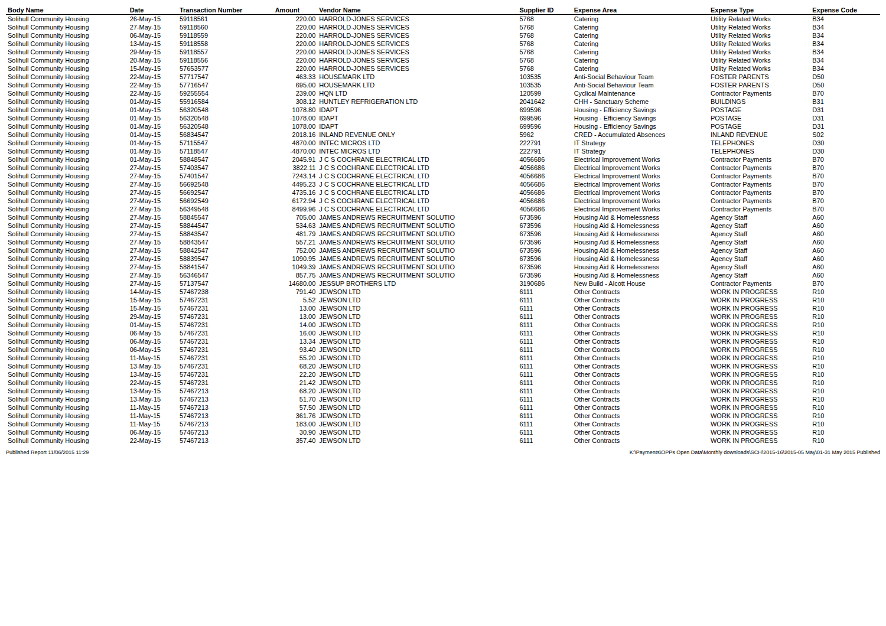| Body Name | Date | Transaction Number | Amount | Vendor Name | Supplier ID | Expense Area | Expense Type | Expense Code |
| --- | --- | --- | --- | --- | --- | --- | --- | --- |
| Solihull Community Housing | 26-May-15 | 59118561 | 220.00 | HARROLD-JONES SERVICES | 5768 | Catering | Utility Related Works | B34 |
| Solihull Community Housing | 27-May-15 | 59118560 | 220.00 | HARROLD-JONES SERVICES | 5768 | Catering | Utility Related Works | B34 |
| Solihull Community Housing | 06-May-15 | 59118559 | 220.00 | HARROLD-JONES SERVICES | 5768 | Catering | Utility Related Works | B34 |
| Solihull Community Housing | 13-May-15 | 59118558 | 220.00 | HARROLD-JONES SERVICES | 5768 | Catering | Utility Related Works | B34 |
| Solihull Community Housing | 29-May-15 | 59118557 | 220.00 | HARROLD-JONES SERVICES | 5768 | Catering | Utility Related Works | B34 |
| Solihull Community Housing | 20-May-15 | 59118556 | 220.00 | HARROLD-JONES SERVICES | 5768 | Catering | Utility Related Works | B34 |
| Solihull Community Housing | 15-May-15 | 57653577 | 220.00 | HARROLD-JONES SERVICES | 5768 | Catering | Utility Related Works | B34 |
| Solihull Community Housing | 22-May-15 | 57717547 | 463.33 | HOUSEMARK LTD | 103535 | Anti-Social Behaviour Team | FOSTER PARENTS | D50 |
| Solihull Community Housing | 22-May-15 | 57716547 | 695.00 | HOUSEMARK LTD | 103535 | Anti-Social Behaviour Team | FOSTER PARENTS | D50 |
| Solihull Community Housing | 22-May-15 | 59255554 | 239.00 | HQN LTD | 120599 | Cyclical Maintenance | Contractor Payments | B70 |
| Solihull Community Housing | 01-May-15 | 55916584 | 308.12 | HUNTLEY REFRIGERATION LTD | 2041642 | CHH - Sanctuary Scheme | BUILDINGS | B31 |
| Solihull Community Housing | 01-May-15 | 56320548 | 1078.80 | IDAPT | 699596 | Housing - Efficiency Savings | POSTAGE | D31 |
| Solihull Community Housing | 01-May-15 | 56320548 | -1078.00 | IDAPT | 699596 | Housing - Efficiency Savings | POSTAGE | D31 |
| Solihull Community Housing | 01-May-15 | 56320548 | 1078.00 | IDAPT | 699596 | Housing - Efficiency Savings | POSTAGE | D31 |
| Solihull Community Housing | 01-May-15 | 56834547 | 2018.16 | INLAND REVENUE ONLY | 5962 | CRED - Accumulated Absences | INLAND REVENUE | S02 |
| Solihull Community Housing | 01-May-15 | 57115547 | 4870.00 | INTEC MICROS LTD | 222791 | IT Strategy | TELEPHONES | D30 |
| Solihull Community Housing | 01-May-15 | 57118547 | -4870.00 | INTEC MICROS LTD | 222791 | IT Strategy | TELEPHONES | D30 |
| Solihull Community Housing | 01-May-15 | 58848547 | 2045.91 | J C S COCHRANE ELECTRICAL LTD | 4056686 | Electrical Improvement Works | Contractor Payments | B70 |
| Solihull Community Housing | 27-May-15 | 57403547 | 3822.11 | J C S COCHRANE ELECTRICAL LTD | 4056686 | Electrical Improvement Works | Contractor Payments | B70 |
| Solihull Community Housing | 27-May-15 | 57401547 | 7243.14 | J C S COCHRANE ELECTRICAL LTD | 4056686 | Electrical Improvement Works | Contractor Payments | B70 |
| Solihull Community Housing | 27-May-15 | 56692548 | 4495.23 | J C S COCHRANE ELECTRICAL LTD | 4056686 | Electrical Improvement Works | Contractor Payments | B70 |
| Solihull Community Housing | 27-May-15 | 56692547 | 4735.16 | J C S COCHRANE ELECTRICAL LTD | 4056686 | Electrical Improvement Works | Contractor Payments | B70 |
| Solihull Community Housing | 27-May-15 | 56692549 | 6172.94 | J C S COCHRANE ELECTRICAL LTD | 4056686 | Electrical Improvement Works | Contractor Payments | B70 |
| Solihull Community Housing | 27-May-15 | 56349548 | 8499.96 | J C S COCHRANE ELECTRICAL LTD | 4056686 | Electrical Improvement Works | Contractor Payments | B70 |
| Solihull Community Housing | 27-May-15 | 58845547 | 705.00 | JAMES ANDREWS RECRUITMENT SOLUTIO | 673596 | Housing Aid & Homelessness | Agency Staff | A60 |
| Solihull Community Housing | 27-May-15 | 58844547 | 534.63 | JAMES ANDREWS RECRUITMENT SOLUTIO | 673596 | Housing Aid & Homelessness | Agency Staff | A60 |
| Solihull Community Housing | 27-May-15 | 58843547 | 481.79 | JAMES ANDREWS RECRUITMENT SOLUTIO | 673596 | Housing Aid & Homelessness | Agency Staff | A60 |
| Solihull Community Housing | 27-May-15 | 58843547 | 557.21 | JAMES ANDREWS RECRUITMENT SOLUTIO | 673596 | Housing Aid & Homelessness | Agency Staff | A60 |
| Solihull Community Housing | 27-May-15 | 58842547 | 752.00 | JAMES ANDREWS RECRUITMENT SOLUTIO | 673596 | Housing Aid & Homelessness | Agency Staff | A60 |
| Solihull Community Housing | 27-May-15 | 58839547 | 1090.95 | JAMES ANDREWS RECRUITMENT SOLUTIO | 673596 | Housing Aid & Homelessness | Agency Staff | A60 |
| Solihull Community Housing | 27-May-15 | 58841547 | 1049.39 | JAMES ANDREWS RECRUITMENT SOLUTIO | 673596 | Housing Aid & Homelessness | Agency Staff | A60 |
| Solihull Community Housing | 27-May-15 | 56346547 | 857.75 | JAMES ANDREWS RECRUITMENT SOLUTIO | 673596 | Housing Aid & Homelessness | Agency Staff | A60 |
| Solihull Community Housing | 27-May-15 | 57137547 | 14680.00 | JESSUP BROTHERS LTD | 3190686 | New Build - Alcott House | Contractor Payments | B70 |
| Solihull Community Housing | 14-May-15 | 57467238 | 791.40 | JEWSON LTD | 6111 | Other Contracts | WORK IN PROGRESS | R10 |
| Solihull Community Housing | 15-May-15 | 57467231 | 5.52 | JEWSON LTD | 6111 | Other Contracts | WORK IN PROGRESS | R10 |
| Solihull Community Housing | 15-May-15 | 57467231 | 13.00 | JEWSON LTD | 6111 | Other Contracts | WORK IN PROGRESS | R10 |
| Solihull Community Housing | 29-May-15 | 57467231 | 13.00 | JEWSON LTD | 6111 | Other Contracts | WORK IN PROGRESS | R10 |
| Solihull Community Housing | 01-May-15 | 57467231 | 14.00 | JEWSON LTD | 6111 | Other Contracts | WORK IN PROGRESS | R10 |
| Solihull Community Housing | 06-May-15 | 57467231 | 16.00 | JEWSON LTD | 6111 | Other Contracts | WORK IN PROGRESS | R10 |
| Solihull Community Housing | 06-May-15 | 57467231 | 13.34 | JEWSON LTD | 6111 | Other Contracts | WORK IN PROGRESS | R10 |
| Solihull Community Housing | 06-May-15 | 57467231 | 93.40 | JEWSON LTD | 6111 | Other Contracts | WORK IN PROGRESS | R10 |
| Solihull Community Housing | 11-May-15 | 57467231 | 55.20 | JEWSON LTD | 6111 | Other Contracts | WORK IN PROGRESS | R10 |
| Solihull Community Housing | 13-May-15 | 57467231 | 68.20 | JEWSON LTD | 6111 | Other Contracts | WORK IN PROGRESS | R10 |
| Solihull Community Housing | 13-May-15 | 57467231 | 22.20 | JEWSON LTD | 6111 | Other Contracts | WORK IN PROGRESS | R10 |
| Solihull Community Housing | 22-May-15 | 57467231 | 21.42 | JEWSON LTD | 6111 | Other Contracts | WORK IN PROGRESS | R10 |
| Solihull Community Housing | 13-May-15 | 57467213 | 68.20 | JEWSON LTD | 6111 | Other Contracts | WORK IN PROGRESS | R10 |
| Solihull Community Housing | 13-May-15 | 57467213 | 51.70 | JEWSON LTD | 6111 | Other Contracts | WORK IN PROGRESS | R10 |
| Solihull Community Housing | 11-May-15 | 57467213 | 57.50 | JEWSON LTD | 6111 | Other Contracts | WORK IN PROGRESS | R10 |
| Solihull Community Housing | 11-May-15 | 57467213 | 361.76 | JEWSON LTD | 6111 | Other Contracts | WORK IN PROGRESS | R10 |
| Solihull Community Housing | 11-May-15 | 57467213 | 183.00 | JEWSON LTD | 6111 | Other Contracts | WORK IN PROGRESS | R10 |
| Solihull Community Housing | 06-May-15 | 57467213 | 30.90 | JEWSON LTD | 6111 | Other Contracts | WORK IN PROGRESS | R10 |
| Solihull Community Housing | 22-May-15 | 57467213 | 357.40 | JEWSON LTD | 6111 | Other Contracts | WORK IN PROGRESS | R10 |
Published Report 11/06/2015 11:29 K:\Payments\OPPs Open Data\Monthly downloads\SCH\2015-16\2015-05 May\01-31 May 2015 Published